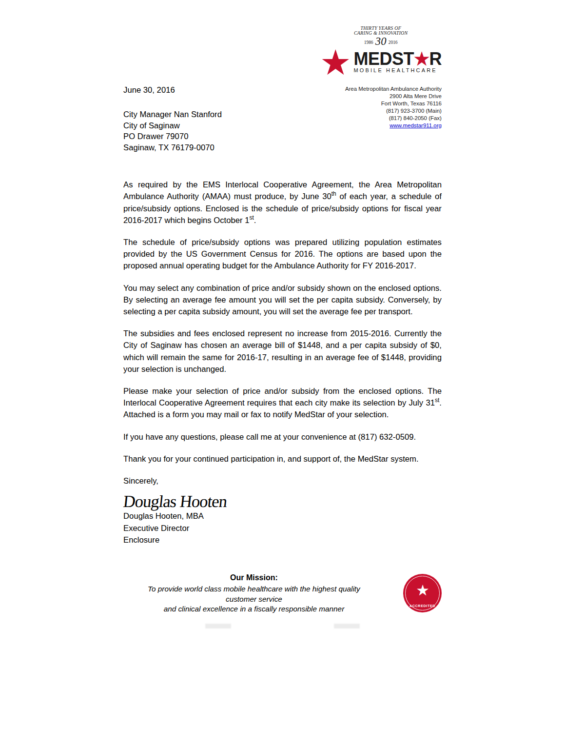THIRTY YEARS OF
CARING & INNOVATION
1986 30 2016
★
MEDST★R
MOBILE HEALTHCARE
June 30, 2016
City Manager Nan Stanford
City of Saginaw
PO Drawer 79070
Saginaw, TX 76179-0070
Area Metropolitan Ambulance Authority
2900 Alta Mere Drive
Fort Worth, Texas 76116
(817) 923-3700 (Main)
(817) 840-2050 (Fax)
www.medstar911.org
As required by the EMS Interlocal Cooperative Agreement, the Area Metropolitan Ambulance Authority (AMAA) must produce, by June 30th of each year, a schedule of price/subsidy options. Enclosed is the schedule of price/subsidy options for fiscal year 2016-2017 which begins October 1st.
The schedule of price/subsidy options was prepared utilizing population estimates provided by the US Government Census for 2016. The options are based upon the proposed annual operating budget for the Ambulance Authority for FY 2016-2017.
You may select any combination of price and/or subsidy shown on the enclosed options. By selecting an average fee amount you will set the per capita subsidy. Conversely, by selecting a per capita subsidy amount, you will set the average fee per transport.
The subsidies and fees enclosed represent no increase from 2015-2016. Currently the City of Saginaw has chosen an average bill of $1448, and a per capita subsidy of $0, which will remain the same for 2016-17, resulting in an average fee of $1448, providing your selection is unchanged.
Please make your selection of price and/or subsidy from the enclosed options. The Interlocal Cooperative Agreement requires that each city make its selection by July 31st. Attached is a form you may mail or fax to notify MedStar of your selection.
If you have any questions, please call me at your convenience at (817) 632-0509.
Thank you for your continued participation in, and support of, the MedStar system.
Sincerely,
Douglas Hooten
Douglas Hooten, MBA
Executive Director
Enclosure
Our Mission:
To provide world class mobile healthcare with the highest quality customer service
and clinical excellence in a fiscally responsible manner
★
ACCREDITED